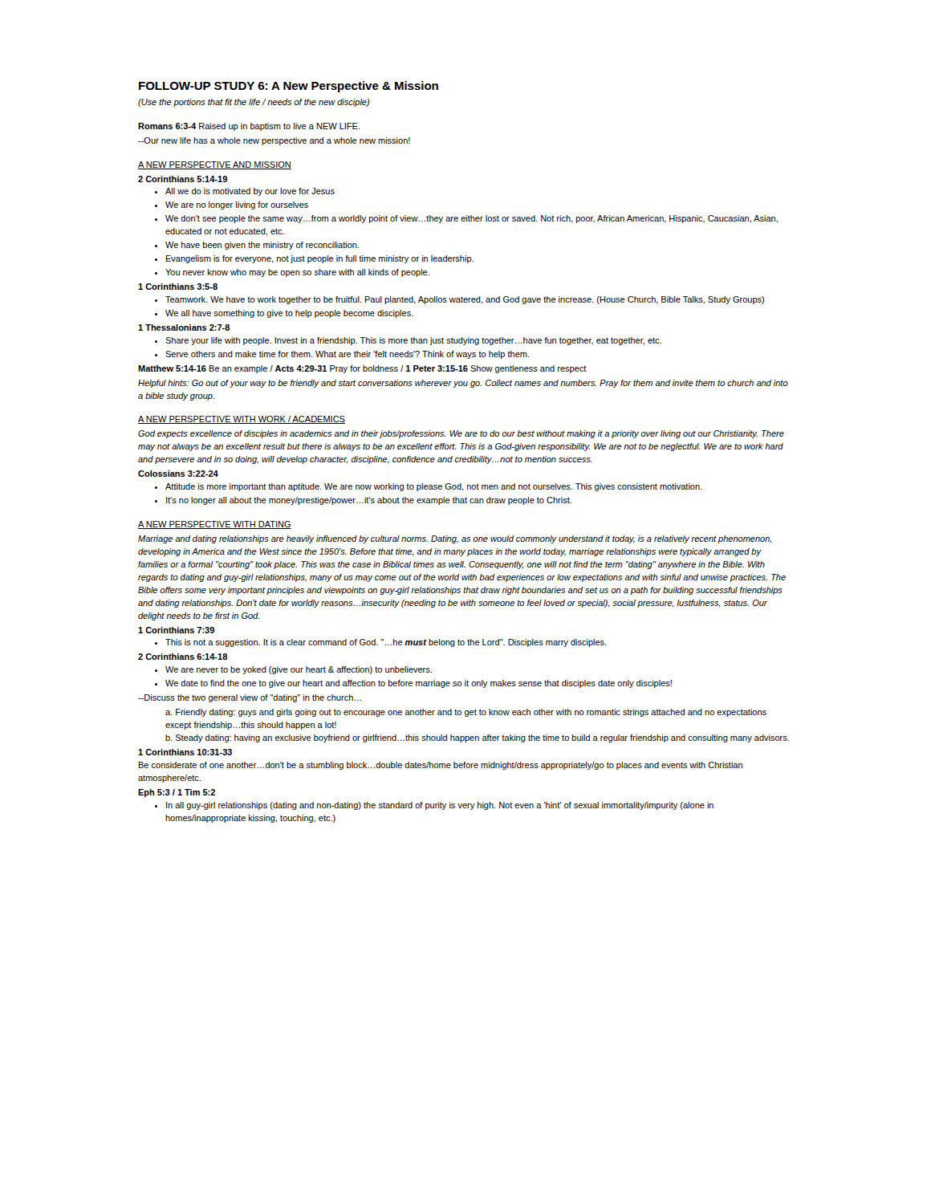FOLLOW-UP STUDY 6: A New Perspective & Mission
(Use the portions that fit the life / needs of the new disciple)
Romans 6:3-4 Raised up in baptism to live a NEW LIFE.
--Our new life has a whole new perspective and a whole new mission!
A NEW PERSPECTIVE AND MISSION
2 Corinthians 5:14-19
All we do is motivated by our love for Jesus
We are no longer living for ourselves
We don't see people the same way…from a worldly point of view…they are either lost or saved. Not rich, poor, African American, Hispanic, Caucasian, Asian, educated or not educated, etc.
We have been given the ministry of reconciliation.
Evangelism is for everyone, not just people in full time ministry or in leadership.
You never know who may be open so share with all kinds of people.
1 Corinthians 3:5-8
Teamwork. We have to work together to be fruitful. Paul planted, Apollos watered, and God gave the increase. (House Church, Bible Talks, Study Groups)
We all have something to give to help people become disciples.
1 Thessalonians 2:7-8
Share your life with people. Invest in a friendship. This is more than just studying together…have fun together, eat together, etc.
Serve others and make time for them. What are their 'felt needs'? Think of ways to help them.
Matthew 5:14-16 Be an example / Acts 4:29-31 Pray for boldness / 1 Peter 3:15-16 Show gentleness and respect
Helpful hints: Go out of your way to be friendly and start conversations wherever you go. Collect names and numbers. Pray for them and invite them to church and into a bible study group.
A NEW PERSPECTIVE WITH WORK / ACADEMICS
God expects excellence of disciples in academics and in their jobs/professions. We are to do our best without making it a priority over living out our Christianity. There may not always be an excellent result but there is always to be an excellent effort. This is a God-given responsibility. We are not to be neglectful. We are to work hard and persevere and in so doing, will develop character, discipline, confidence and credibility…not to mention success.
Colossians 3:22-24
Attitude is more important than aptitude. We are now working to please God, not men and not ourselves. This gives consistent motivation.
It's no longer all about the money/prestige/power…it's about the example that can draw people to Christ.
A NEW PERSPECTIVE WITH DATING
Marriage and dating relationships are heavily influenced by cultural norms. Dating, as one would commonly understand it today, is a relatively recent phenomenon, developing in America and the West since the 1950's. Before that time, and in many places in the world today, marriage relationships were typically arranged by families or a formal "courting" took place. This was the case in Biblical times as well. Consequently, one will not find the term "dating" anywhere in the Bible. With regards to dating and guy-girl relationships, many of us may come out of the world with bad experiences or low expectations and with sinful and unwise practices. The Bible offers some very important principles and viewpoints on guy-girl relationships that draw right boundaries and set us on a path for building successful friendships and dating relationships. Don't date for worldly reasons…insecurity (needing to be with someone to feel loved or special), social pressure, lustfulness, status. Our delight needs to be first in God.
1 Corinthians 7:39
This is not a suggestion. It is a clear command of God. "…he must belong to the Lord". Disciples marry disciples.
2 Corinthians 6:14-18
We are never to be yoked (give our heart & affection) to unbelievers.
We date to find the one to give our heart and affection to before marriage so it only makes sense that disciples date only disciples!
--Discuss the two general view of "dating" in the church…
a. Friendly dating: guys and girls going out to encourage one another and to get to know each other with no romantic strings attached and no expectations except friendship…this should happen a lot!
b. Steady dating: having an exclusive boyfriend or girlfriend…this should happen after taking the time to build a regular friendship and consulting many advisors.
1 Corinthians 10:31-33
Be considerate of one another…don't be a stumbling block…double dates/home before midnight/dress appropriately/go to places and events with Christian atmosphere/etc.
Eph 5:3 / 1 Tim 5:2
In all guy-girl relationships (dating and non-dating) the standard of purity is very high. Not even a 'hint' of sexual immortality/impurity (alone in homes/inappropriate kissing, touching, etc.)